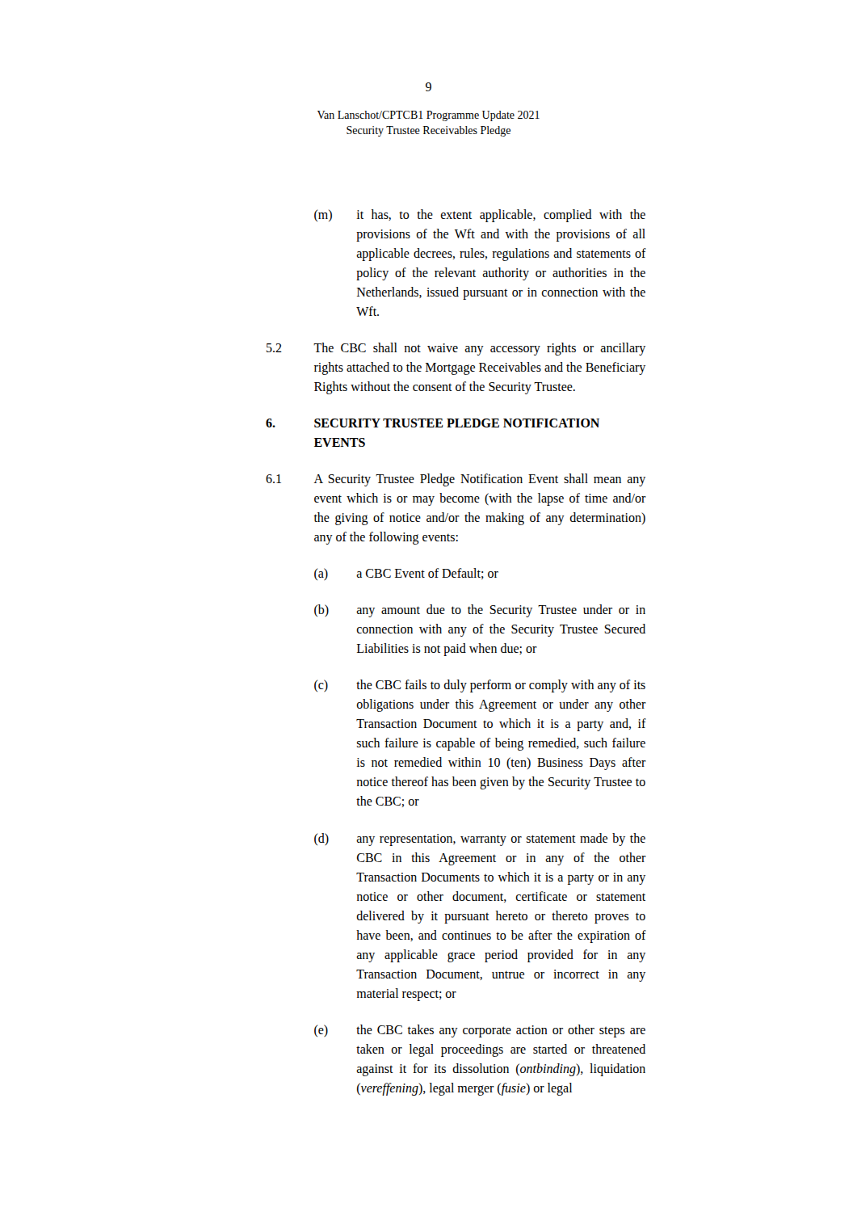9
Van Lanschot/CPTCB1 Programme Update 2021
Security Trustee Receivables Pledge
(m)
it has, to the extent applicable, complied with the provisions of the Wft and with the provisions of all applicable decrees, rules, regulations and statements of policy of the relevant authority or authorities in the Netherlands, issued pursuant or in connection with the Wft.
5.2
The CBC shall not waive any accessory rights or ancillary rights attached to the Mortgage Receivables and the Beneficiary Rights without the consent of the Security Trustee.
6.
SECURITY TRUSTEE PLEDGE NOTIFICATION EVENTS
6.1
A Security Trustee Pledge Notification Event shall mean any event which is or may become (with the lapse of time and/or the giving of notice and/or the making of any determination) any of the following events:
(a)
a CBC Event of Default; or
(b)
any amount due to the Security Trustee under or in connection with any of the Security Trustee Secured Liabilities is not paid when due; or
(c)
the CBC fails to duly perform or comply with any of its obligations under this Agreement or under any other Transaction Document to which it is a party and, if such failure is capable of being remedied, such failure is not remedied within 10 (ten) Business Days after notice thereof has been given by the Security Trustee to the CBC; or
(d)
any representation, warranty or statement made by the CBC in this Agreement or in any of the other Transaction Documents to which it is a party or in any notice or other document, certificate or statement delivered by it pursuant hereto or thereto proves to have been, and continues to be after the expiration of any applicable grace period provided for in any Transaction Document, untrue or incorrect in any material respect; or
(e)
the CBC takes any corporate action or other steps are taken or legal proceedings are started or threatened against it for its dissolution (ontbinding), liquidation (vereffening), legal merger (fusie) or legal